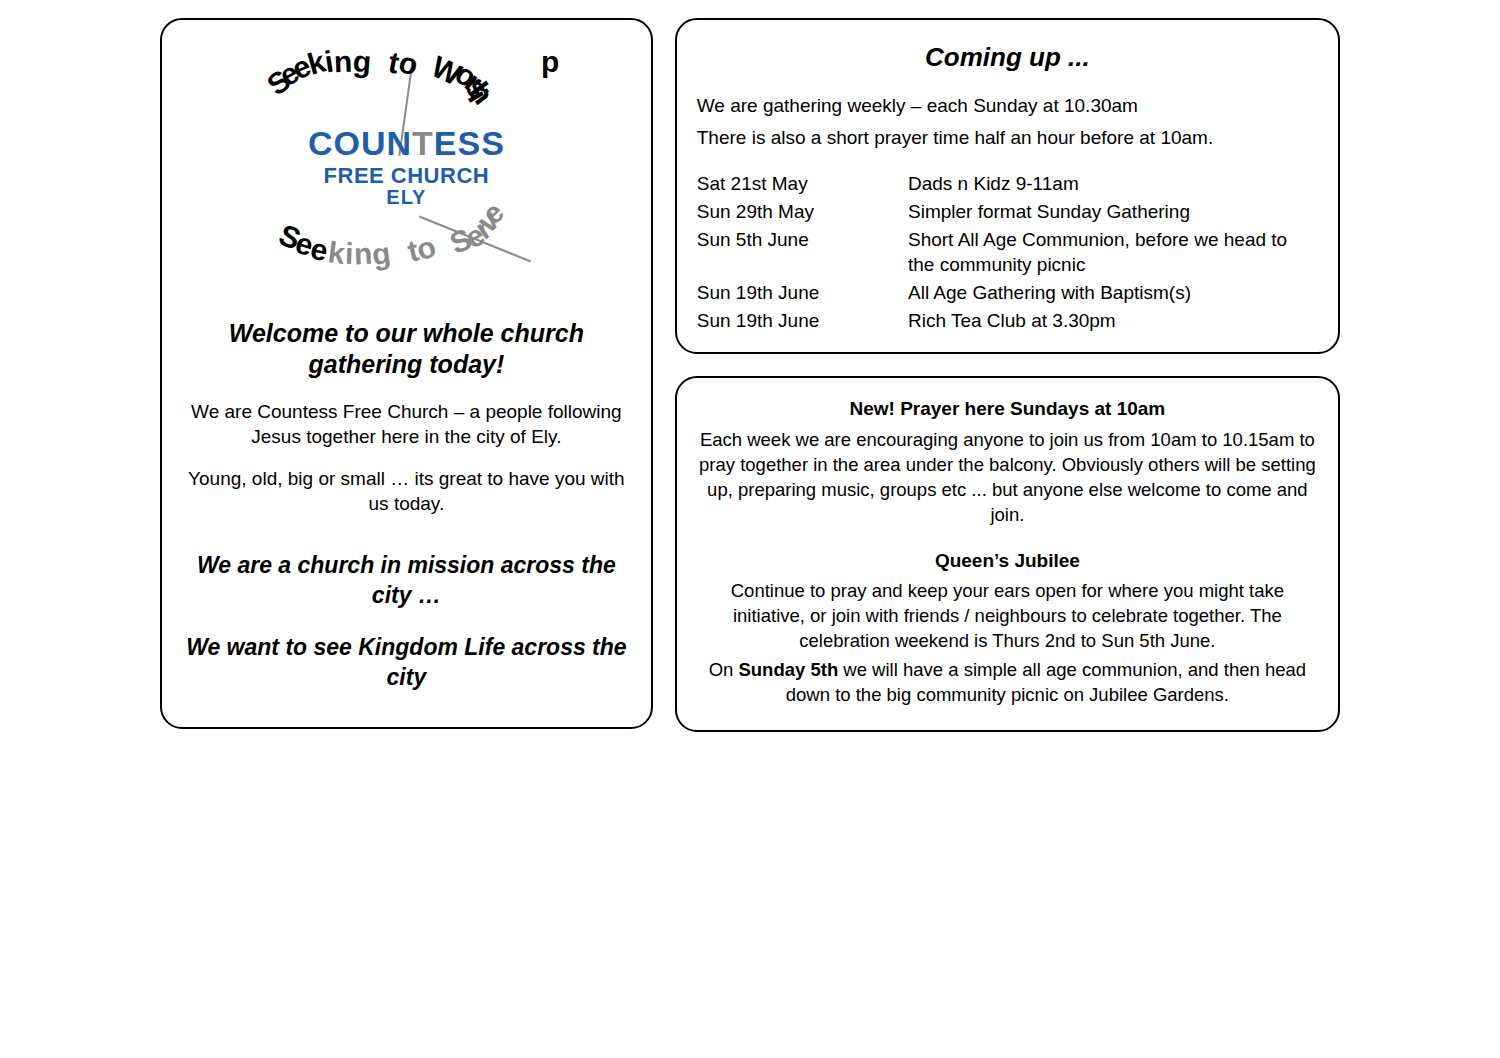Seeking to Worship
COUNTESS
FREE CHURCH
ELY
Seeking to Serve
Welcome to our whole church gathering today!
We are Countess Free Church – a people following Jesus together here in the city of Ely.
Young, old, big or small … its great to have you with us today.
We are a church in mission across the city …
We want to see Kingdom Life across the city
Coming up ...
We are gathering weekly – each Sunday at 10.30am
There is also a short prayer time half an hour before at 10am.
| Sat 21st May | Dads n Kidz 9-11am |
| Sun 29th May | Simpler format Sunday Gathering |
| Sun 5th June | Short All Age Communion, before we head to the community picnic |
| Sun 19th June | All Age Gathering with Baptism(s) |
| Sun 19th June | Rich Tea Club at 3.30pm |
New! Prayer here Sundays at 10am
Each week we are encouraging anyone to join us from 10am to 10.15am to pray together in the area under the balcony. Obviously others will be setting up, preparing music, groups etc ... but anyone else welcome to come and join.
Queen’s Jubilee
Continue to pray and keep your ears open for where you might take initiative, or join with friends / neighbours to celebrate together. The celebration weekend is Thurs 2nd to Sun 5th June.
On Sunday 5th we will have a simple all age communion, and then head down to the big community picnic on Jubilee Gardens.